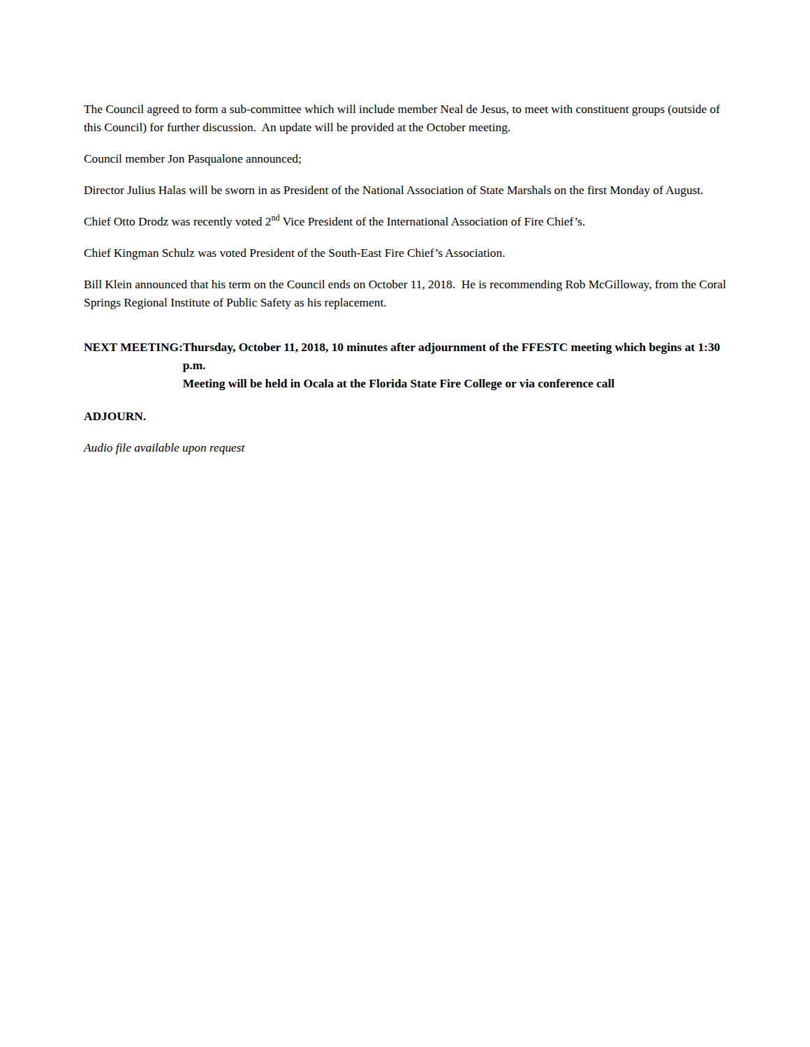The Council agreed to form a sub-committee which will include member Neal de Jesus, to meet with constituent groups (outside of this Council) for further discussion. An update will be provided at the October meeting.
Council member Jon Pasqualone announced;
Director Julius Halas will be sworn in as President of the National Association of State Marshals on the first Monday of August.
Chief Otto Drodz was recently voted 2nd Vice President of the International Association of Fire Chief’s.
Chief Kingman Schulz was voted President of the South-East Fire Chief’s Association.
Bill Klein announced that his term on the Council ends on October 11, 2018. He is recommending Rob McGilloway, from the Coral Springs Regional Institute of Public Safety as his replacement.
| NEXT MEETING: | Thursday, October 11, 2018, 10 minutes after adjournment of the FFESTC meeting which begins at 1:30 p.m. Meeting will be held in Ocala at the Florida State Fire College or via conference call |
ADJOURN.
Audio file available upon request